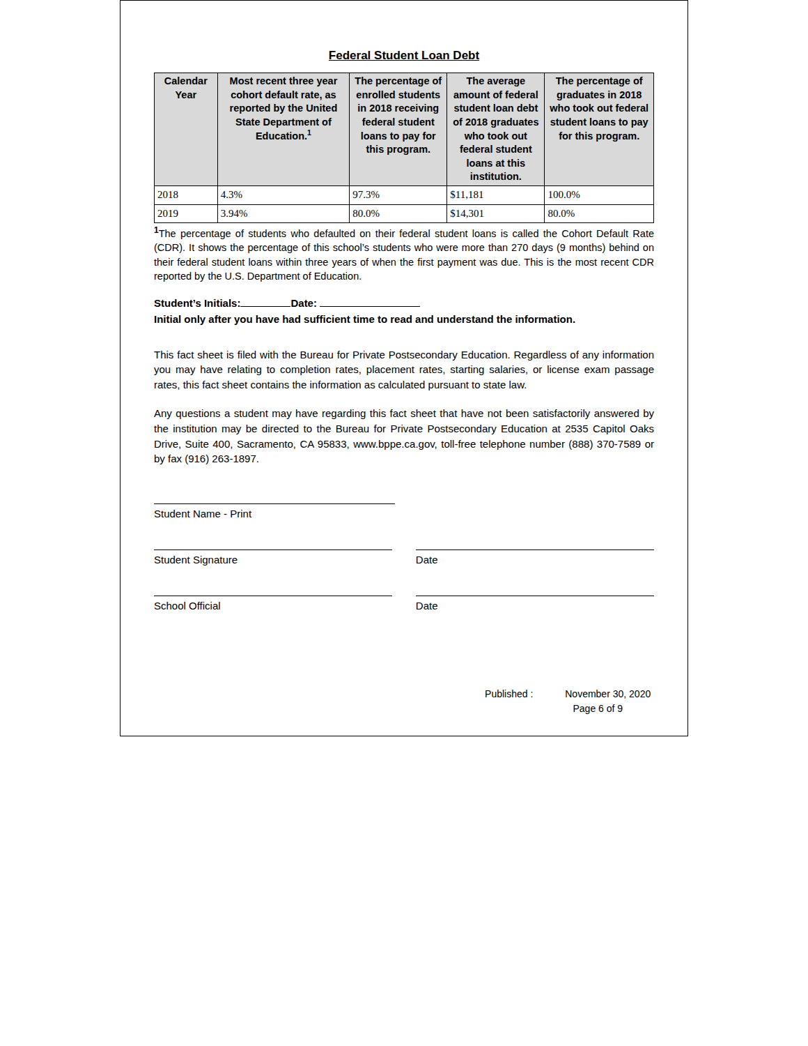Federal Student Loan Debt
| Calendar Year | Most recent three year cohort default rate, as reported by the United State Department of Education. 1 | The percentage of enrolled students in 2018 receiving federal student loans to pay for this program. | The average amount of federal student loan debt of 2018 graduates who took out federal student loans at this institution. | The percentage of graduates in 2018 who took out federal student loans to pay for this program. |
| --- | --- | --- | --- | --- |
| 2018 | 4.3% | 97.3% | $11,181 | 100.0% |
| 2019 | 3.94% | 80.0% | $14,301 | 80.0% |
1 The percentage of students who defaulted on their federal student loans is called the Cohort Default Rate (CDR). It shows the percentage of this school’s students who were more than 270 days (9 months) behind on their federal student loans within three years of when the first payment was due. This is the most recent CDR reported by the U.S. Department of Education.
Student’s Initials: Date:
Initial only after you have had sufficient time to read and understand the information.
This fact sheet is filed with the Bureau for Private Postsecondary Education. Regardless of any information you may have relating to completion rates, placement rates, starting salaries, or license exam passage rates, this fact sheet contains the information as calculated pursuant to state law.
Any questions a student may have regarding this fact sheet that have not been satisfactorily answered by the institution may be directed to the Bureau for Private Postsecondary Education at 2535 Capitol Oaks Drive, Suite 400, Sacramento, CA 95833, www.bppe.ca.gov, toll-free telephone number (888) 370-7589 or by fax (916) 263-1897.
Student Name - Print
Student Signature
Date
School Official
Date
Published : November 30, 2020
Page 6 of 9